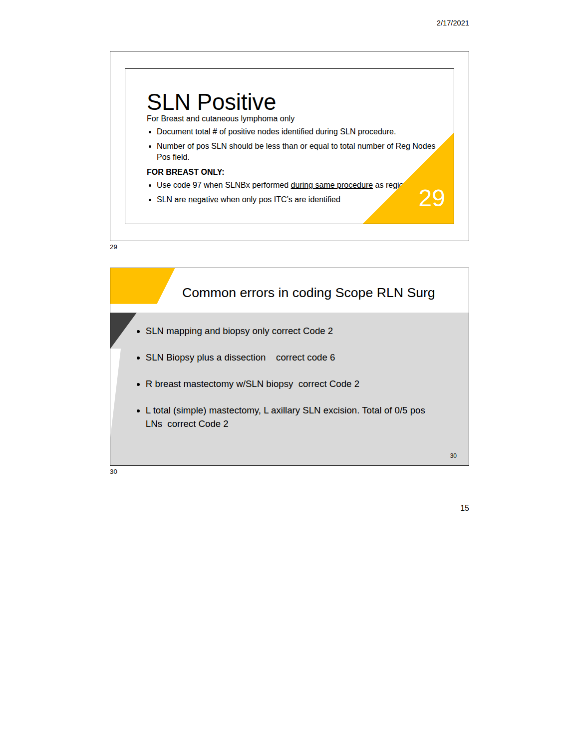2/17/2021
29
SLN Positive
For Breast and cutaneous lymphoma only
Document total # of positive nodes identified during SLN procedure.
Number of pos SLN should be less than or equal to total number of Reg Nodes Pos field.
FOR BREAST ONLY:
Use code 97 when SLNBx performed during same procedure as regional LND
SLN are negative when only pos ITC’s are identified
29
Common errors in coding Scope RLN Surg
SLN mapping and biopsy only correct Code 2
SLN Biopsy plus a dissection correct code 6
R breast mastectomy w/SLN biopsy correct Code 2
L total (simple) mastectomy, L axillary SLN excision. Total of 0/5 pos LNs correct Code 2
30
30
15